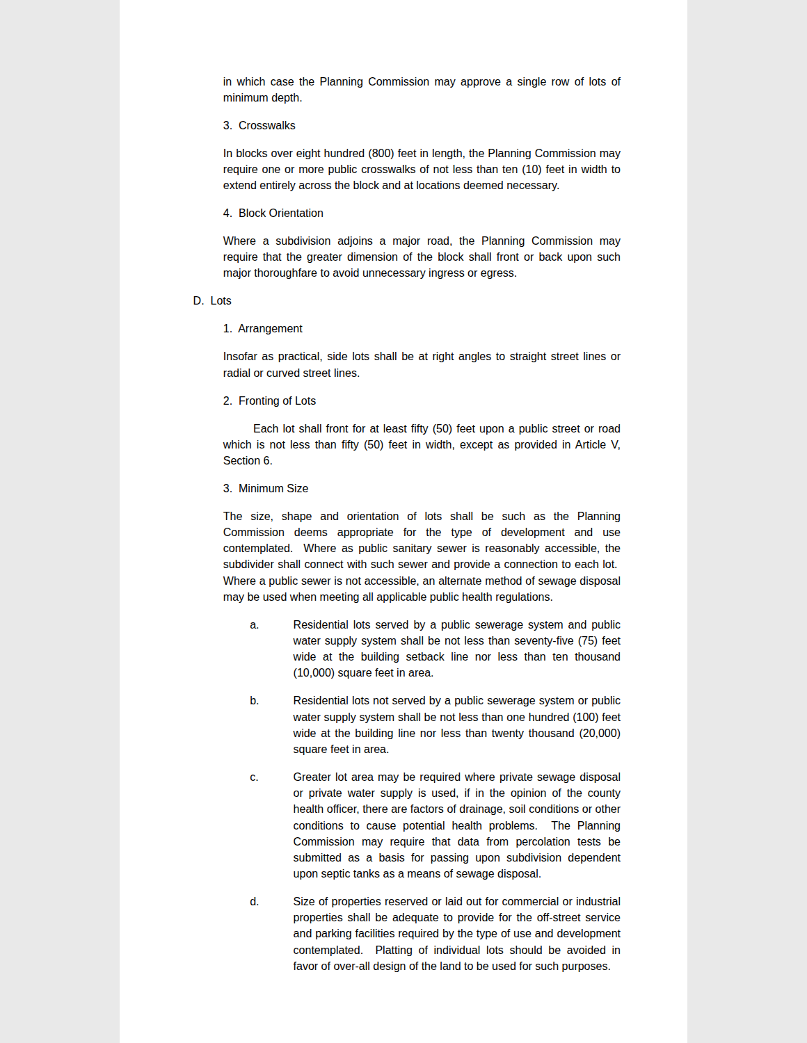in which case the Planning Commission may approve a single row of lots of minimum depth.
3. Crosswalks
In blocks over eight hundred (800) feet in length, the Planning Commission may require one or more public crosswalks of not less than ten (10) feet in width to extend entirely across the block and at locations deemed necessary.
4. Block Orientation
Where a subdivision adjoins a major road, the Planning Commission may require that the greater dimension of the block shall front or back upon such major thoroughfare to avoid unnecessary ingress or egress.
D. Lots
1. Arrangement
Insofar as practical, side lots shall be at right angles to straight street lines or radial or curved street lines.
2. Fronting of Lots
Each lot shall front for at least fifty (50) feet upon a public street or road which is not less than fifty (50) feet in width, except as provided in Article V, Section 6.
3. Minimum Size
The size, shape and orientation of lots shall be such as the Planning Commission deems appropriate for the type of development and use contemplated. Where as public sanitary sewer is reasonably accessible, the subdivider shall connect with such sewer and provide a connection to each lot. Where a public sewer is not accessible, an alternate method of sewage disposal may be used when meeting all applicable public health regulations.
a. Residential lots served by a public sewerage system and public water supply system shall be not less than seventy-five (75) feet wide at the building setback line nor less than ten thousand (10,000) square feet in area.
b. Residential lots not served by a public sewerage system or public water supply system shall be not less than one hundred (100) feet wide at the building line nor less than twenty thousand (20,000) square feet in area.
c. Greater lot area may be required where private sewage disposal or private water supply is used, if in the opinion of the county health officer, there are factors of drainage, soil conditions or other conditions to cause potential health problems. The Planning Commission may require that data from percolation tests be submitted as a basis for passing upon subdivision dependent upon septic tanks as a means of sewage disposal.
d. Size of properties reserved or laid out for commercial or industrial properties shall be adequate to provide for the off-street service and parking facilities required by the type of use and development contemplated. Platting of individual lots should be avoided in favor of over-all design of the land to be used for such purposes.